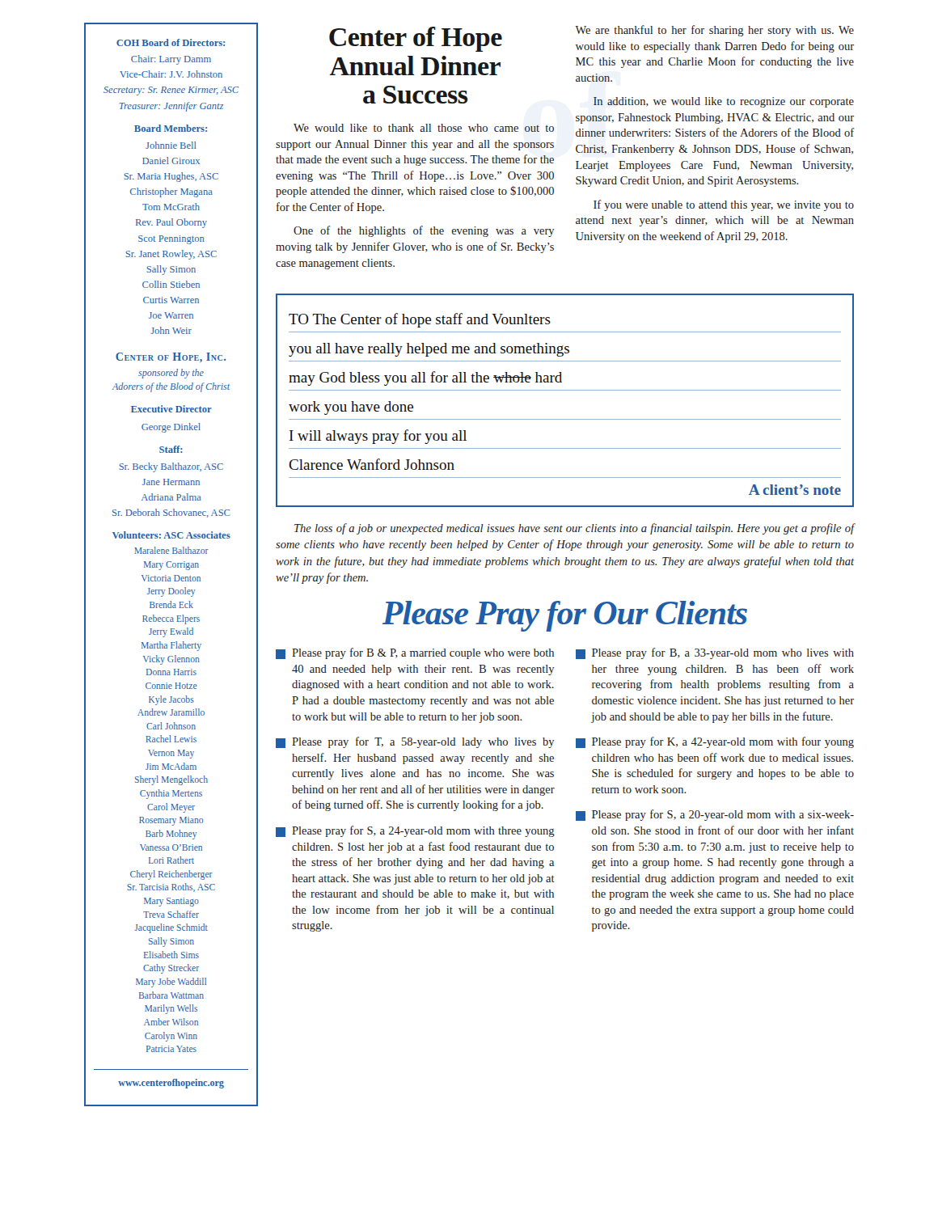COH Board of Directors:
Chair: Larry Damm
Vice-Chair: J.V. Johnston
Secretary: Sr. Renee Kirmer, ASC
Treasurer: Jennifer Gantz
Board Members:
Johnnie Bell
Daniel Giroux
Sr. Maria Hughes, ASC
Christopher Magana
Tom McGrath
Rev. Paul Oborny
Scot Pennington
Sr. Janet Rowley, ASC
Sally Simon
Collin Stieben
Curtis Warren
Joe Warren
John Weir
Center of Hope, Inc.
sponsored by the
Adorers of the Blood of Christ
Executive Director
George Dinkel
Staff:
Sr. Becky Balthazor, ASC
Jane Hermann
Adriana Palma
Sr. Deborah Schovanec, ASC
Volunteers: ASC Associates
Maralene Balthazor
Mary Corrigan
Victoria Denton
Jerry Dooley
Brenda Eck
Rebecca Elpers
Jerry Ewald
Martha Flaherty
Vicky Glennon
Donna Harris
Connie Hotze
Kyle Jacobs
Andrew Jaramillo
Carl Johnson
Rachel Lewis
Vernon May
Jim McAdam
Sheryl Mengelkoch
Cynthia Mertens
Carol Meyer
Rosemary Miano
Barb Mohney
Vanessa O’Brien
Lori Rathert
Cheryl Reichenberger
Sr. Tarcisia Roths, ASC
Mary Santiago
Treva Schaffer
Jacqueline Schmidt
Sally Simon
Elisabeth Sims
Cathy Strecker
Mary Jobe Waddill
Barbara Wattman
Marilyn Wells
Amber Wilson
Carolyn Winn
Patricia Yates
www.centerofhopeinc.org
of
Center of Hope
Annual Dinner
a Success
We would like to thank all those who came out to support our Annual Dinner this year and all the sponsors that made the event such a huge success. The theme for the evening was “The Thrill of Hope…is Love.” Over 300 people attended the dinner, which raised close to $100,000 for the Center of Hope.
One of the highlights of the evening was a very moving talk by Jennifer Glover, who is one of Sr. Becky’s case management clients.
We are thankful to her for sharing her story with us. We would like to especially thank Darren Dedo for being our MC this year and Charlie Moon for conducting the live auction.
In addition, we would like to recognize our corporate sponsor, Fahnestock Plumbing, HVAC & Electric, and our dinner underwriters: Sisters of the Adorers of the Blood of Christ, Frankenberry & Johnson DDS, House of Schwan, Learjet Employees Care Fund, Newman University, Skyward Credit Union, and Spirit Aerosystems.
If you were unable to attend this year, we invite you to attend next year’s dinner, which will be at Newman University on the weekend of April 29, 2018.
TO The Center of hope staff and Vounlters
you all have really helped me and somethings
may God bless you all for all the whole hard
work you have done
I will always pray for you all
Clarence Wanford Johnson
A client’s note
The loss of a job or unexpected medical issues have sent our clients into a financial tailspin. Here you get a profile of some clients who have recently been helped by Center of Hope through your generosity. Some will be able to return to work in the future, but they had immediate problems which brought them to us. They are always grateful when told that we’ll pray for them.
Please Pray for Our Clients
Please pray for B & P, a married couple who were both 40 and needed help with their rent. B was recently diagnosed with a heart condition and not able to work. P had a double mastectomy recently and was not able to work but will be able to return to her job soon.
Please pray for T, a 58-year-old lady who lives by herself. Her husband passed away recently and she currently lives alone and has no income. She was behind on her rent and all of her utilities were in danger of being turned off. She is currently looking for a job.
Please pray for S, a 24-year-old mom with three young children. S lost her job at a fast food restaurant due to the stress of her brother dying and her dad having a heart attack. She was just able to return to her old job at the restaurant and should be able to make it, but with the low income from her job it will be a continual struggle.
Please pray for B, a 33-year-old mom who lives with her three young children. B has been off work recovering from health problems resulting from a domestic violence incident. She has just returned to her job and should be able to pay her bills in the future.
Please pray for K, a 42-year-old mom with four young children who has been off work due to medical issues. She is scheduled for surgery and hopes to be able to return to work soon.
Please pray for S, a 20-year-old mom with a six-week-old son. She stood in front of our door with her infant son from 5:30 a.m. to 7:30 a.m. just to receive help to get into a group home. S had recently gone through a residential drug addiction program and needed to exit the program the week she came to us. She had no place to go and needed the extra support a group home could provide.